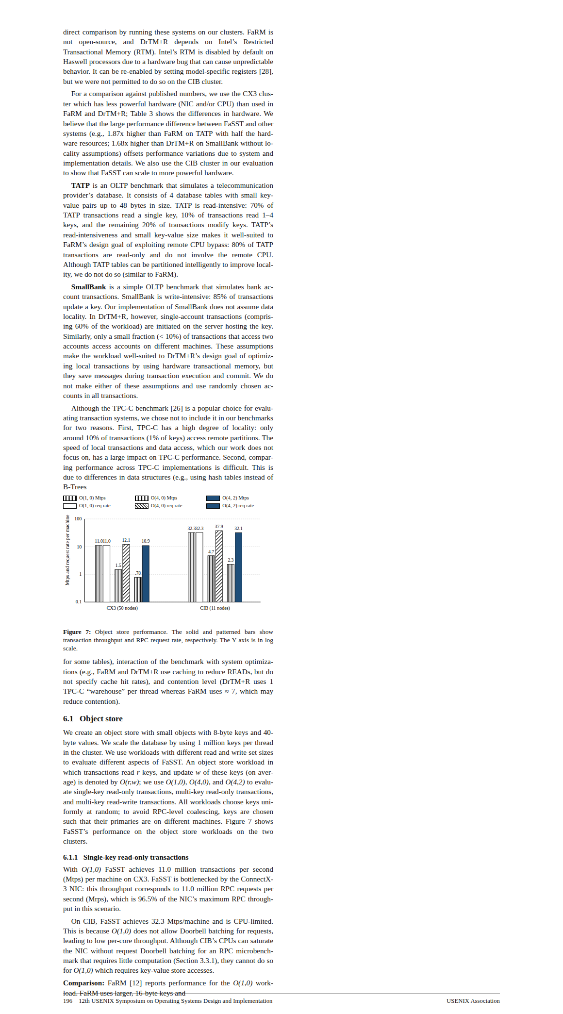direct comparison by running these systems on our clusters. FaRM is not open-source, and DrTM+R depends on Intel’s Restricted Transactional Memory (RTM). Intel’s RTM is disabled by default on Haswell processors due to a hardware bug that can cause unpredictable behavior. It can be re-enabled by setting model-specific registers [28], but we were not permitted to do so on the CIB cluster.
For a comparison against published numbers, we use the CX3 cluster which has less powerful hardware (NIC and/or CPU) than used in FaRM and DrTM+R; Table 3 shows the differences in hardware. We believe that the large performance difference between FaSST and other systems (e.g., 1.87x higher than FaRM on TATP with half the hardware resources; 1.68x higher than DrTM+R on SmallBank without locality assumptions) offsets performance variations due to system and implementation details. We also use the CIB cluster in our evaluation to show that FaSST can scale to more powerful hardware.
TATP is an OLTP benchmark that simulates a telecommunication provider’s database. It consists of 4 database tables with small key-value pairs up to 48 bytes in size. TATP is read-intensive: 70% of TATP transactions read a single key, 10% of transactions read 1–4 keys, and the remaining 20% of transactions modify keys. TATP’s read-intensiveness and small key-value size makes it well-suited to FaRM’s design goal of exploiting remote CPU bypass: 80% of TATP transactions are read-only and do not involve the remote CPU. Although TATP tables can be partitioned intelligently to improve locality, we do not do so (similar to FaRM).
SmallBank is a simple OLTP benchmark that simulates bank account transactions. SmallBank is write-intensive: 85% of transactions update a key. Our implementation of SmallBank does not assume data locality. In DrTM+R, however, single-account transactions (comprising 60% of the workload) are initiated on the server hosting the key. Similarly, only a small fraction (< 10%) of transactions that access two accounts access accounts on different machines. These assumptions make the workload well-suited to DrTM+R’s design goal of optimizing local transactions by using hardware transactional memory, but they save messages during transaction execution and commit. We do not make either of these assumptions and use randomly chosen accounts in all transactions.
Although the TPC-C benchmark [26] is a popular choice for evaluating transaction systems, we chose not to include it in our benchmarks for two reasons. First, TPC-C has a high degree of locality: only around 10% of transactions (1% of keys) access remote partitions. The speed of local transactions and data access, which our work does not focus on, has a large impact on TPC-C performance. Second, comparing performance across TPC-C implementations is difficult. This is due to differences in data structures (e.g., using hash tables instead of B-Trees
O(1, 0) Mtps
O(4, 0) Mtps
O(4, 2) Mtps
O(1, 0) req rate
O(4, 0) req rate
O(4, 2) req rate
Mtps and request rate per machine 100 10 1 0.1 11.0 11.0 1.5 12.1 .78 10.9 32.3 32.3 4.7 37.9 2.3 32.1 CX3 (50 nodes) CIB (11 nodes)
Figure 7: Object store performance. The solid and patterned bars show transaction throughput and RPC request rate, respectively. The Y axis is in log scale.
for some tables), interaction of the benchmark with system optimizations (e.g., FaRM and DrTM+R use caching to reduce READs, but do not specify cache hit rates), and contention level (DrTM+R uses 1 TPC-C “warehouse” per thread whereas FaRM uses ≈ 7, which may reduce contention).
6.1 Object store
We create an object store with small objects with 8-byte keys and 40-byte values. We scale the database by using 1 million keys per thread in the cluster. We use workloads with different read and write set sizes to evaluate different aspects of FaSST. An object store workload in which transactions read r keys, and update w of these keys (on average) is denoted by O(r,w); we use O(1,0), O(4,0), and O(4,2) to evaluate single-key read-only transactions, multi-key read-only transactions, and multi-key read-write transactions. All workloads choose keys uniformly at random; to avoid RPC-level coalescing, keys are chosen such that their primaries are on different machines. Figure 7 shows FaSST’s performance on the object store workloads on the two clusters.
6.1.1 Single-key read-only transactions
With O(1,0) FaSST achieves 11.0 million transactions per second (Mtps) per machine on CX3. FaSST is bottlenecked by the ConnectX-3 NIC: this throughput corresponds to 11.0 million RPC requests per second (Mrps), which is 96.5% of the NIC’s maximum RPC throughput in this scenario.
On CIB, FaSST achieves 32.3 Mtps/machine and is CPU-limited. This is because O(1,0) does not allow Doorbell batching for requests, leading to low per-core throughput. Although CIB’s CPUs can saturate the NIC without request Doorbell batching for an RPC microbenchmark that requires little computation (Section 3.3.1), they cannot do so for O(1,0) which requires key-value store accesses.
Comparison: FaRM [12] reports performance for the O(1,0) workload. FaRM uses larger, 16-byte keys and
196 12th USENIX Symposium on Operating Systems Design and Implementation
USENIX Association